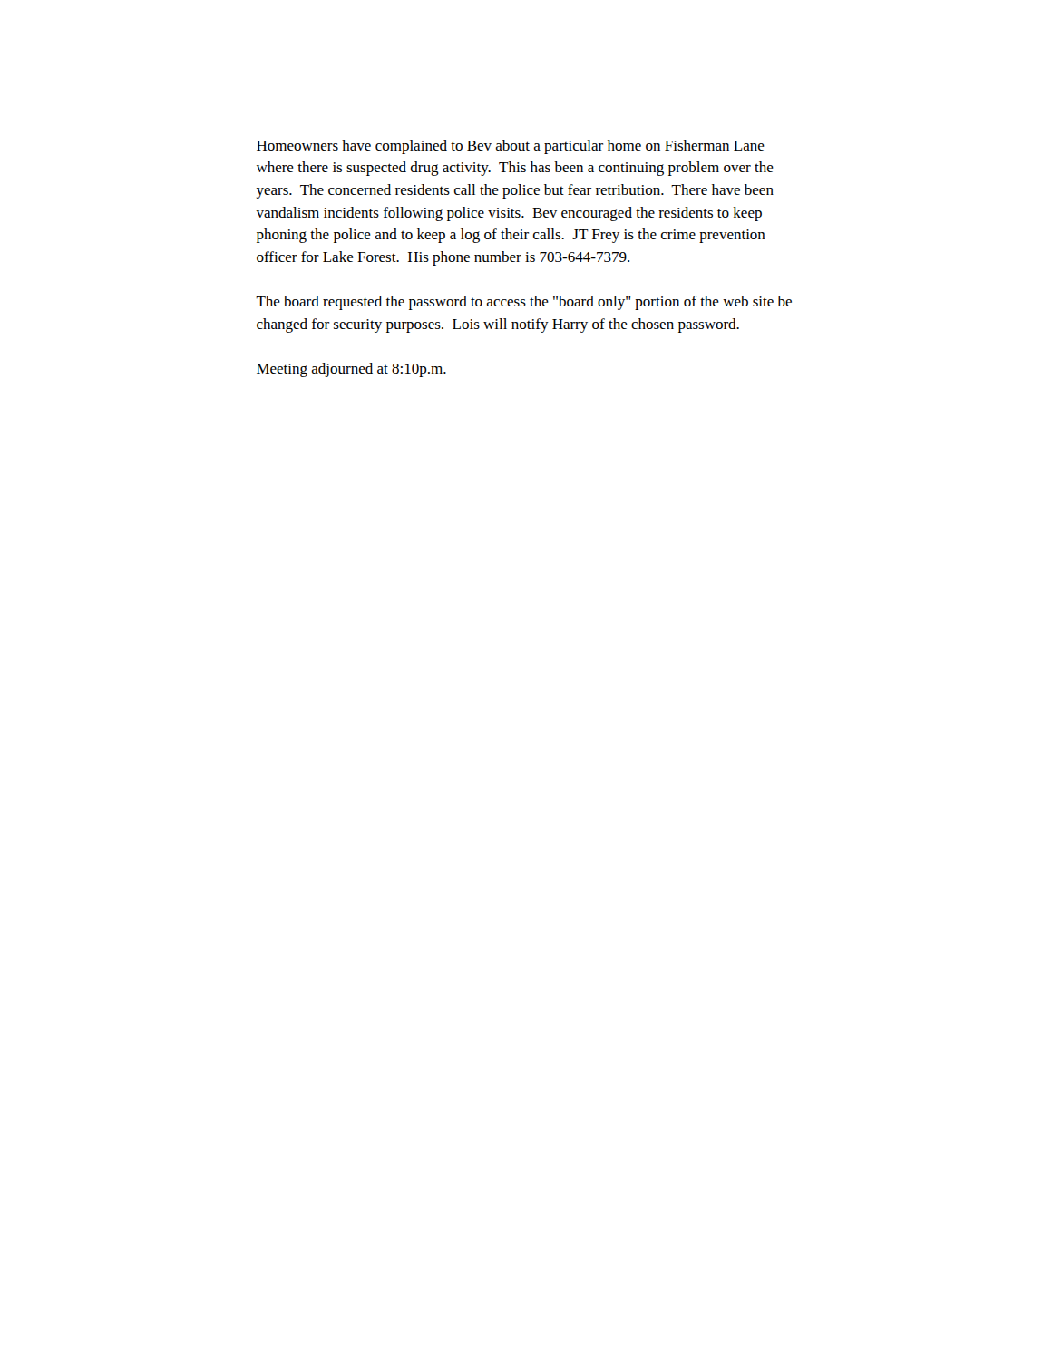Homeowners have complained to Bev about a particular home on Fisherman Lane where there is suspected drug activity. This has been a continuing problem over the years. The concerned residents call the police but fear retribution. There have been vandalism incidents following police visits. Bev encouraged the residents to keep phoning the police and to keep a log of their calls. JT Frey is the crime prevention officer for Lake Forest. His phone number is 703-644-7379.
The board requested the password to access the "board only" portion of the web site be changed for security purposes. Lois will notify Harry of the chosen password.
Meeting adjourned at 8:10p.m.